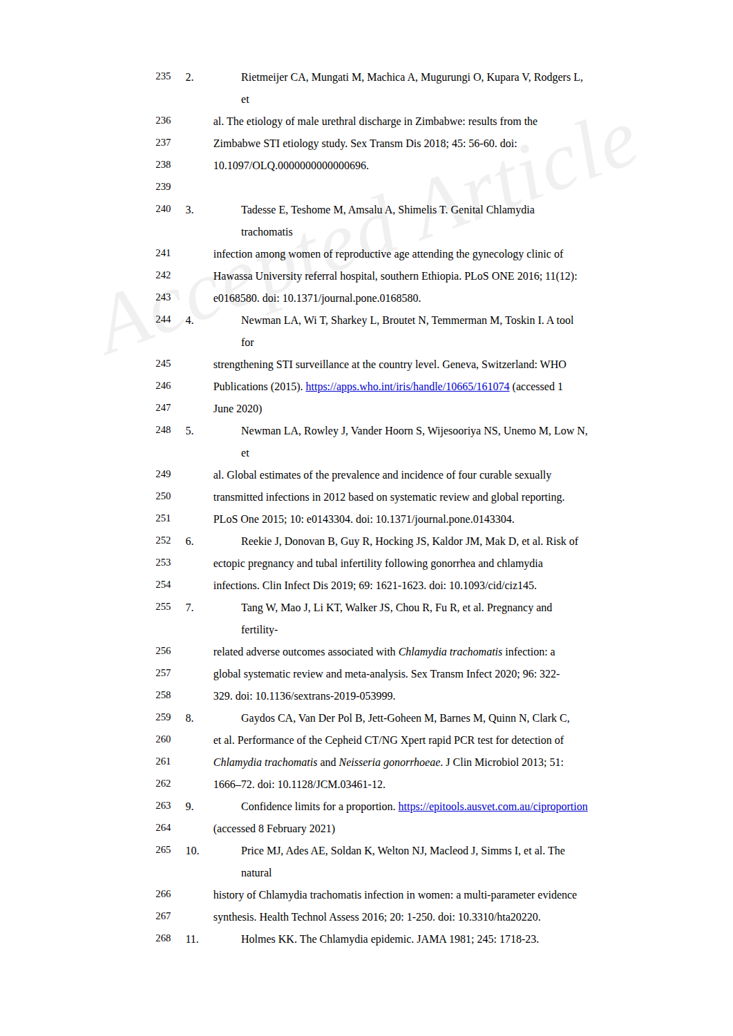Accepted Article
2352. Rietmeijer CA, Mungati M, Machica A, Mugurungi O, Kupara V, Rodgers L, et
236 al. The etiology of male urethral discharge in Zimbabwe: results from the
237 Zimbabwe STI etiology study. Sex Transm Dis 2018; 45: 56-60. doi:
23810.1097/OLQ.0000000000000696.
239
2403. Tadesse E, Teshome M, Amsalu A, Shimelis T. Genital Chlamydia trachomatis
241 infection among women of reproductive age attending the gynecology clinic of
242 Hawassa University referral hospital, southern Ethiopia. PLoS ONE 2016; 11(12):
243 e0168580. doi: 10.1371/journal.pone.0168580.
2444. Newman LA, Wi T, Sharkey L, Broutet N, Temmerman M, Toskin I. A tool for
245 strengthening STI surveillance at the country level. Geneva, Switzerland: WHO
246 Publications (2015). https://apps.who.int/iris/handle/10665/161074 (accessed 1
247 June 2020)
2485. Newman LA, Rowley J, Vander Hoorn S, Wijesooriya NS, Unemo M, Low N, et
249 al. Global estimates of the prevalence and incidence of four curable sexually
250 transmitted infections in 2012 based on systematic review and global reporting.
251 PLoS One 2015; 10: e0143304. doi: 10.1371/journal.pone.0143304.
2526. Reekie J, Donovan B, Guy R, Hocking JS, Kaldor JM, Mak D, et al. Risk of
253 ectopic pregnancy and tubal infertility following gonorrhea and chlamydia
254 infections. Clin Infect Dis 2019; 69: 1621-1623. doi: 10.1093/cid/ciz145.
2557. Tang W, Mao J, Li KT, Walker JS, Chou R, Fu R, et al. Pregnancy and fertility-
256 related adverse outcomes associated with Chlamydia trachomatis infection: a
257 global systematic review and meta-analysis. Sex Transm Infect 2020; 96: 322-
258329. doi: 10.1136/sextrans-2019-053999.
2598. Gaydos CA, Van Der Pol B, Jett-Goheen M, Barnes M, Quinn N, Clark C,
260 et al. Performance of the Cepheid CT/NG Xpert rapid PCR test for detection of
261 Chlamydia trachomatis and Neisseria gonorrhoeae. J Clin Microbiol 2013; 51:
2621666–72. doi: 10.1128/JCM.03461-12.
2639. Confidence limits for a proportion. https://epitools.ausvet.com.au/ciproportion
264(accessed 8 February 2021)
26510. Price MJ, Ades AE, Soldan K, Welton NJ, Macleod J, Simms I, et al. The natural
266 history of Chlamydia trachomatis infection in women: a multi-parameter evidence
267 synthesis. Health Technol Assess 2016; 20: 1-250. doi: 10.3310/hta20220.
26811. Holmes KK. The Chlamydia epidemic. JAMA 1981; 245: 1718-23.